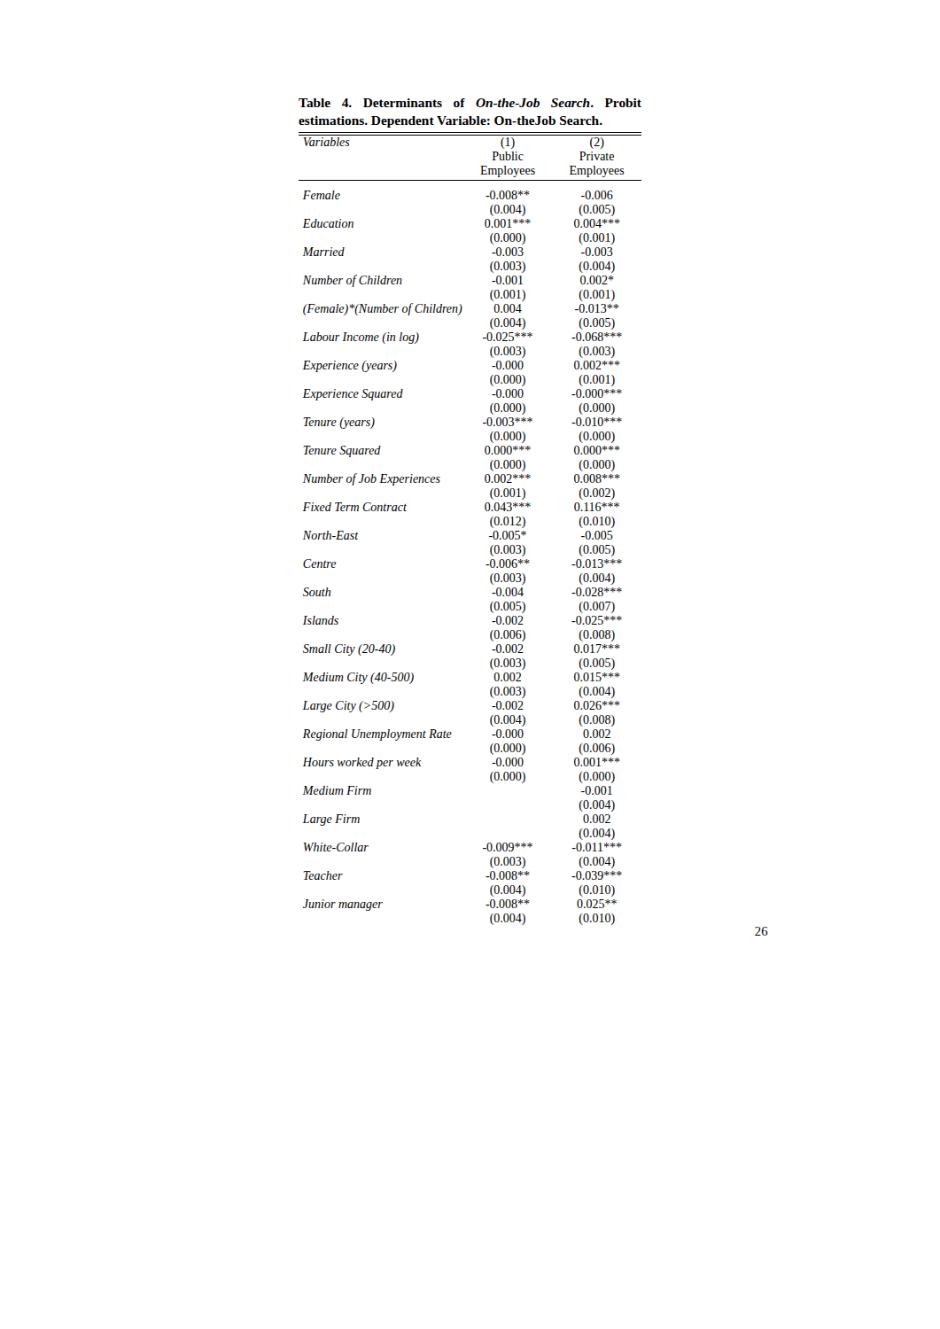Table 4. Determinants of On-the-Job Search. Probit estimations. Dependent Variable: On-theJob Search.
| Variables | (1) | (2) |
| | Public | Private |
| | Employees | Employees |
| Female | -0.008** | -0.006 |
| | (0.004) | (0.005) |
| Education | 0.001*** | 0.004*** |
| | (0.000) | (0.001) |
| Married | -0.003 | -0.003 |
| | (0.003) | (0.004) |
| Number of Children | -0.001 | 0.002* |
| | (0.001) | (0.001) |
| (Female)*(Number of Children) | 0.004 | -0.013** |
| | (0.004) | (0.005) |
| Labour Income (in log) | -0.025*** | -0.068*** |
| | (0.003) | (0.003) |
| Experience (years) | -0.000 | 0.002*** |
| | (0.000) | (0.001) |
| Experience Squared | -0.000 | -0.000*** |
| | (0.000) | (0.000) |
| Tenure (years) | -0.003*** | -0.010*** |
| | (0.000) | (0.000) |
| Tenure Squared | 0.000*** | 0.000*** |
| | (0.000) | (0.000) |
| Number of Job Experiences | 0.002*** | 0.008*** |
| | (0.001) | (0.002) |
| Fixed Term Contract | 0.043*** | 0.116*** |
| | (0.012) | (0.010) |
| North-East | -0.005* | -0.005 |
| | (0.003) | (0.005) |
| Centre | -0.006** | -0.013*** |
| | (0.003) | (0.004) |
| South | -0.004 | -0.028*** |
| | (0.005) | (0.007) |
| Islands | -0.002 | -0.025*** |
| | (0.006) | (0.008) |
| Small City (20-40) | -0.002 | 0.017*** |
| | (0.003) | (0.005) |
| Medium City (40-500) | 0.002 | 0.015*** |
| | (0.003) | (0.004) |
| Large City (>500) | -0.002 | 0.026*** |
| | (0.004) | (0.008) |
| Regional Unemployment Rate | -0.000 | 0.002 |
| | (0.000) | (0.006) |
| Hours worked per week | -0.000 | 0.001*** |
| | (0.000) | (0.000) |
| Medium Firm | | -0.001 |
| | | (0.004) |
| Large Firm | | 0.002 |
| | | (0.004) |
| White-Collar | -0.009*** | -0.011*** |
| | (0.003) | (0.004) |
| Teacher | -0.008** | -0.039*** |
| | (0.004) | (0.010) |
| Junior manager | -0.008** | 0.025** |
| | (0.004) | (0.010) |
26